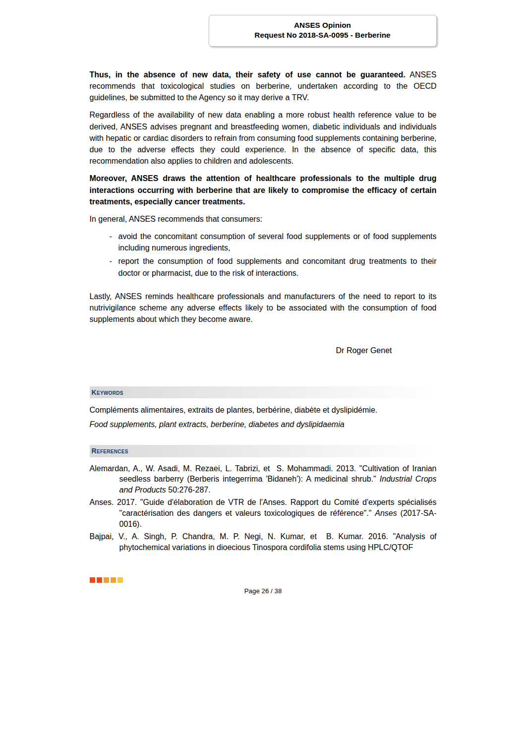ANSES Opinion
Request No 2018-SA-0095 - Berberine
Thus, in the absence of new data, their safety of use cannot be guaranteed. ANSES recommends that toxicological studies on berberine, undertaken according to the OECD guidelines, be submitted to the Agency so it may derive a TRV.
Regardless of the availability of new data enabling a more robust health reference value to be derived, ANSES advises pregnant and breastfeeding women, diabetic individuals and individuals with hepatic or cardiac disorders to refrain from consuming food supplements containing berberine, due to the adverse effects they could experience. In the absence of specific data, this recommendation also applies to children and adolescents.
Moreover, ANSES draws the attention of healthcare professionals to the multiple drug interactions occurring with berberine that are likely to compromise the efficacy of certain treatments, especially cancer treatments.
In general, ANSES recommends that consumers:
avoid the concomitant consumption of several food supplements or of food supplements including numerous ingredients,
report the consumption of food supplements and concomitant drug treatments to their doctor or pharmacist, due to the risk of interactions.
Lastly, ANSES reminds healthcare professionals and manufacturers of the need to report to its nutrivigilance scheme any adverse effects likely to be associated with the consumption of food supplements about which they become aware.
Dr Roger Genet
Keywords
Compléments alimentaires, extraits de plantes, berbérine, diabète et dyslipidémie.
Food supplements, plant extracts, berberine, diabetes and dyslipidaemia
References
Alemardan, A., W. Asadi, M. Rezaei, L. Tabrizi, et S. Mohammadi. 2013. "Cultivation of Iranian seedless barberry (Berberis integerrima 'Bidaneh'): A medicinal shrub." Industrial Crops and Products 50:276-287.
Anses. 2017. "Guide d'élaboration de VTR de l'Anses. Rapport du Comité d'experts spécialisés "caractérisation des dangers et valeurs toxicologiques de référence"." Anses (2017-SA-0016).
Bajpai, V., A. Singh, P. Chandra, M. P. Negi, N. Kumar, et B. Kumar. 2016. "Analysis of phytochemical variations in dioecious Tinospora cordifolia stems using HPLC/QTOF
Page 26 / 38